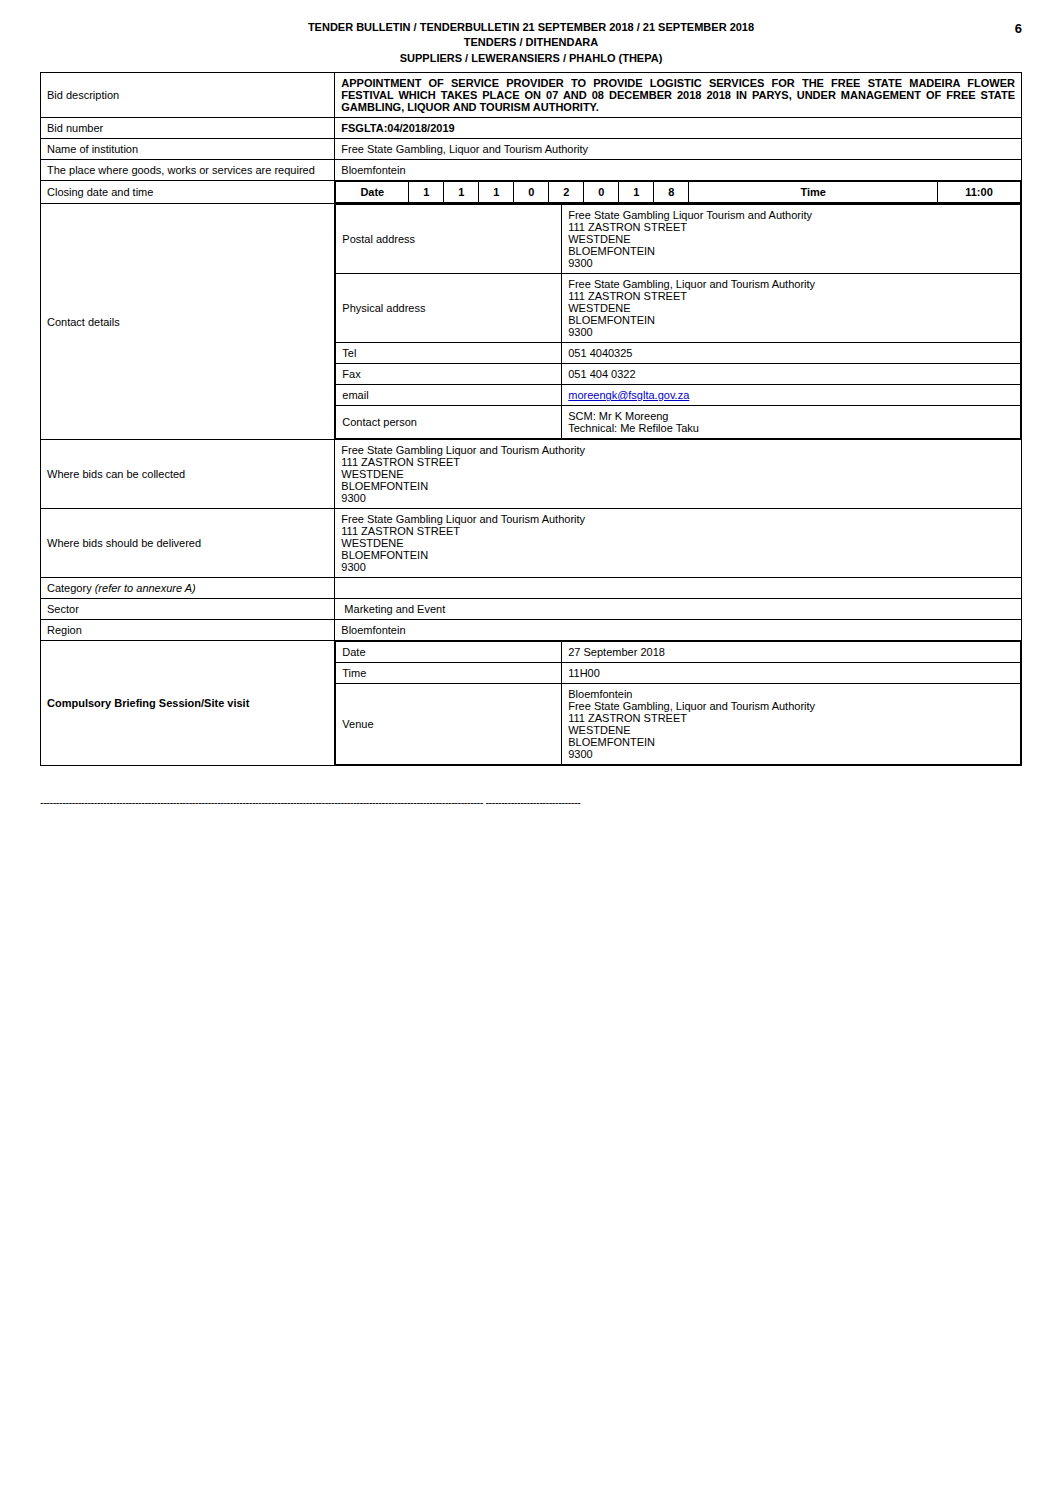6 TENDER BULLETIN / TENDERBULLETIN 21 SEPTEMBER 2018 / 21 SEPTEMBER 2018
TENDERS / DITHENDARA
SUPPLIERS / LEWERANSIERS / PHAHLO (THEPA)
| Bid description | APPOINTMENT OF SERVICE PROVIDER TO PROVIDE LOGISTIC SERVICES FOR THE FREE STATE MADEIRA FLOWER FESTIVAL WHICH TAKES PLACE ON 07 AND 08 DECEMBER 2018 2018 IN PARYS, UNDER MANAGEMENT OF FREE STATE GAMBLING, LIQUOR AND TOURISM AUTHORITY. |
| Bid number | FSGLTA:04/2018/2019 |
| Name of institution | Free State Gambling, Liquor and Tourism Authority |
| The place where goods, works or services are required | Bloemfontein |
| Closing date and time | / Date / 1 / 1 / 1 / 0 / 2 / 0 / 1 / 8 / Time / 11:00 / |
| Contact details | / Postal address / Free State Gambling Liquor Tourism and Authority 111 ZASTRON STREET WESTDENE BLOEMFONTEIN 9300 / / Physical address / Free State Gambling, Liquor and Tourism Authority 111 ZASTRON STREET WESTDENE BLOEMFONTEIN 9300 / / Tel / 051 4040325 / / Fax / 051 404 0322 / / email / moreengk@fsglta.gov.za / / Contact person / SCM: Mr K Moreeng Technical: Me Refiloe Taku / |
| Where bids can be collected | Free State Gambling Liquor and Tourism Authority 111 ZASTRON STREET WESTDENE BLOEMFONTEIN 9300 |
| Where bids should be delivered | Free State Gambling Liquor and Tourism Authority 111 ZASTRON STREET WESTDENE BLOEMFONTEIN 9300 |
| Category (refer to annexure A) | |
| Sector | Marketing and Event |
| Region | Bloemfontein |
| Compulsory Briefing Session/Site visit | / Date / 27 September 2018 / / Time / 11H00 / / Venue / Bloemfontein Free State Gambling, Liquor and Tourism Authority 111 ZASTRON STREET WESTDENE BLOEMFONTEIN 9300 / |
-------------------------------------------------------------------------------------------------------------------------------------------- ------------------------------